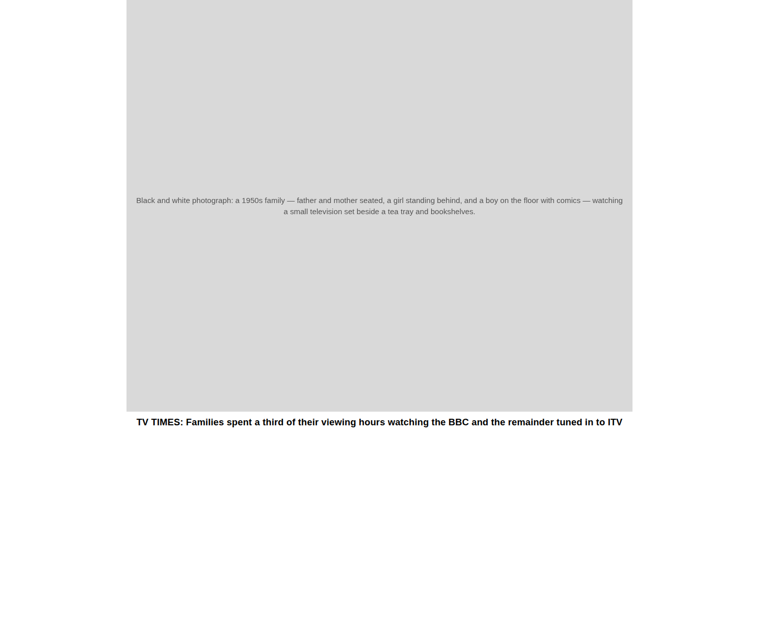Black and white photograph: a 1950s family — father and mother seated, a girl standing behind, and a boy on the floor with comics — watching a small television set beside a tea tray and bookshelves.
TV TIMES: Families spent a third of their viewing hours watching the BBC and the remainder tuned in to ITV